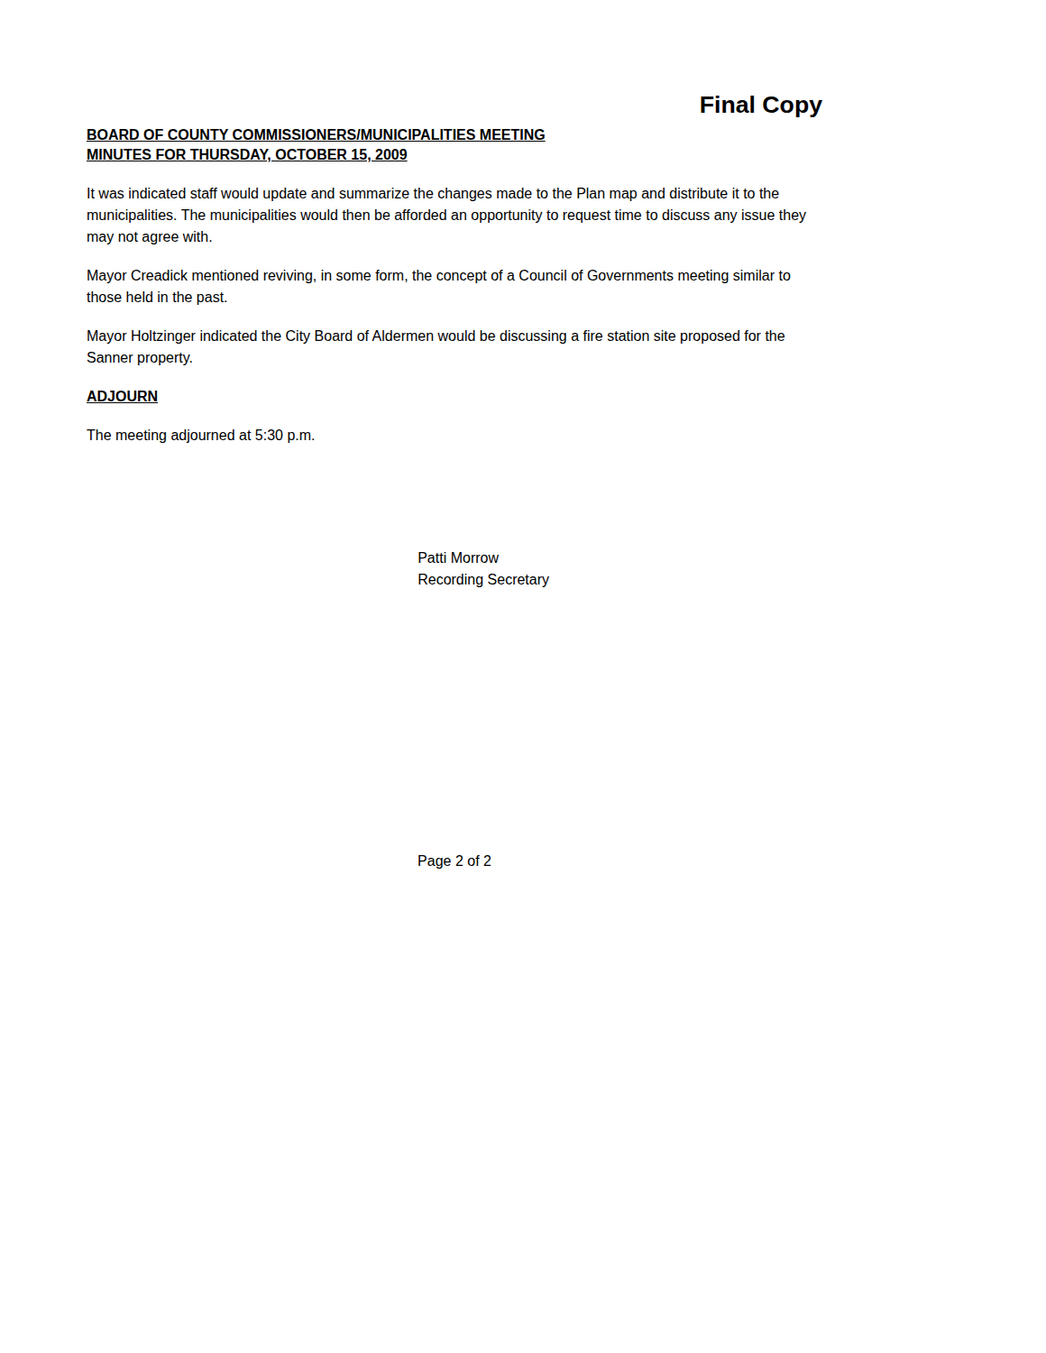Final Copy
BOARD OF COUNTY COMMISSIONERS/MUNICIPALITIES MEETING
MINUTES FOR THURSDAY, OCTOBER 15, 2009
It was indicated staff would update and summarize the changes made to the Plan map and distribute it to the municipalities. The municipalities would then be afforded an opportunity to request time to discuss any issue they may not agree with.
Mayor Creadick mentioned reviving, in some form, the concept of a Council of Governments meeting similar to those held in the past.
Mayor Holtzinger indicated the City Board of Aldermen would be discussing a fire station site proposed for the Sanner property.
ADJOURN
The meeting adjourned at 5:30 p.m.
Patti Morrow
Recording Secretary
Page 2 of 2